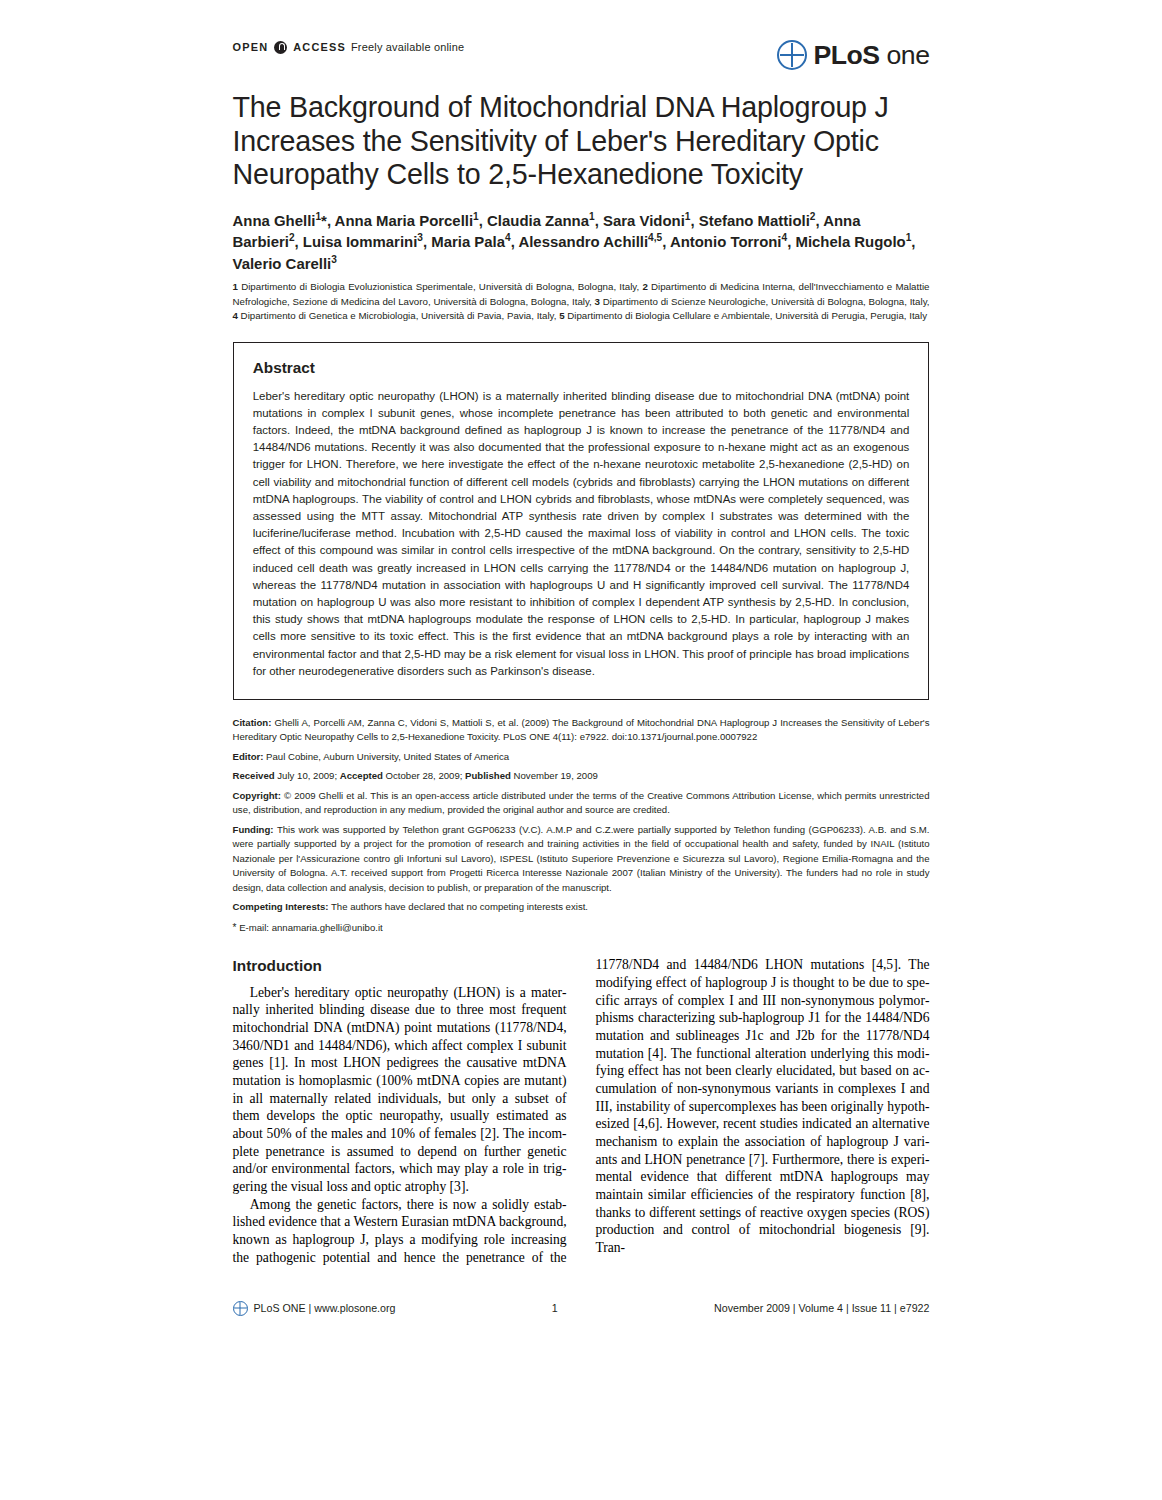OPEN ACCESS Freely available online
PLoS one
The Background of Mitochondrial DNA Haplogroup J Increases the Sensitivity of Leber's Hereditary Optic Neuropathy Cells to 2,5-Hexanedione Toxicity
Anna Ghelli1*, Anna Maria Porcelli1, Claudia Zanna1, Sara Vidoni1, Stefano Mattioli2, Anna Barbieri2, Luisa Iommarini3, Maria Pala4, Alessandro Achilli4,5, Antonio Torroni4, Michela Rugolo1, Valerio Carelli3
1 Dipartimento di Biologia Evoluzionistica Sperimentale, Università di Bologna, Bologna, Italy, 2 Dipartimento di Medicina Interna, dell'Invecchiamento e Malattie Nefrologiche, Sezione di Medicina del Lavoro, Università di Bologna, Bologna, Italy, 3 Dipartimento di Scienze Neurologiche, Università di Bologna, Bologna, Italy, 4 Dipartimento di Genetica e Microbiologia, Università di Pavia, Pavia, Italy, 5 Dipartimento di Biologia Cellulare e Ambientale, Università di Perugia, Perugia, Italy
Abstract
Leber's hereditary optic neuropathy (LHON) is a maternally inherited blinding disease due to mitochondrial DNA (mtDNA) point mutations in complex I subunit genes, whose incomplete penetrance has been attributed to both genetic and environmental factors. Indeed, the mtDNA background defined as haplogroup J is known to increase the penetrance of the 11778/ND4 and 14484/ND6 mutations. Recently it was also documented that the professional exposure to n-hexane might act as an exogenous trigger for LHON. Therefore, we here investigate the effect of the n-hexane neurotoxic metabolite 2,5-hexanedione (2,5-HD) on cell viability and mitochondrial function of different cell models (cybrids and fibroblasts) carrying the LHON mutations on different mtDNA haplogroups. The viability of control and LHON cybrids and fibroblasts, whose mtDNAs were completely sequenced, was assessed using the MTT assay. Mitochondrial ATP synthesis rate driven by complex I substrates was determined with the luciferine/luciferase method. Incubation with 2,5-HD caused the maximal loss of viability in control and LHON cells. The toxic effect of this compound was similar in control cells irrespective of the mtDNA background. On the contrary, sensitivity to 2,5-HD induced cell death was greatly increased in LHON cells carrying the 11778/ND4 or the 14484/ND6 mutation on haplogroup J, whereas the 11778/ND4 mutation in association with haplogroups U and H significantly improved cell survival. The 11778/ND4 mutation on haplogroup U was also more resistant to inhibition of complex I dependent ATP synthesis by 2,5-HD. In conclusion, this study shows that mtDNA haplogroups modulate the response of LHON cells to 2,5-HD. In particular, haplogroup J makes cells more sensitive to its toxic effect. This is the first evidence that an mtDNA background plays a role by interacting with an environmental factor and that 2,5-HD may be a risk element for visual loss in LHON. This proof of principle has broad implications for other neurodegenerative disorders such as Parkinson's disease.
Citation: Ghelli A, Porcelli AM, Zanna C, Vidoni S, Mattioli S, et al. (2009) The Background of Mitochondrial DNA Haplogroup J Increases the Sensitivity of Leber's Hereditary Optic Neuropathy Cells to 2,5-Hexanedione Toxicity. PLoS ONE 4(11): e7922. doi:10.1371/journal.pone.0007922
Editor: Paul Cobine, Auburn University, United States of America
Received July 10, 2009; Accepted October 28, 2009; Published November 19, 2009
Copyright: © 2009 Ghelli et al. This is an open-access article distributed under the terms of the Creative Commons Attribution License, which permits unrestricted use, distribution, and reproduction in any medium, provided the original author and source are credited.
Funding: This work was supported by Telethon grant GGP06233 (V.C). A.M.P and C.Z.were partially supported by Telethon funding (GGP06233). A.B. and S.M. were partially supported by a project for the promotion of research and training activities in the field of occupational health and safety, funded by INAIL (Istituto Nazionale per l'Assicurazione contro gli Infortuni sul Lavoro), ISPESL (Istituto Superiore Prevenzione e Sicurezza sul Lavoro), Regione Emilia-Romagna and the University of Bologna. A.T. received support from Progetti Ricerca Interesse Nazionale 2007 (Italian Ministry of the University). The funders had no role in study design, data collection and analysis, decision to publish, or preparation of the manuscript.
Competing Interests: The authors have declared that no competing interests exist.
* E-mail: annamaria.ghelli@unibo.it
Introduction
Leber's hereditary optic neuropathy (LHON) is a maternally inherited blinding disease due to three most frequent mitochondrial DNA (mtDNA) point mutations (11778/ND4, 3460/ND1 and 14484/ND6), which affect complex I subunit genes [1]. In most LHON pedigrees the causative mtDNA mutation is homoplasmic (100% mtDNA copies are mutant) in all maternally related individuals, but only a subset of them develops the optic neuropathy, usually estimated as about 50% of the males and 10% of females [2]. The incomplete penetrance is assumed to depend on further genetic and/or environmental factors, which may play a role in triggering the visual loss and optic atrophy [3].
Among the genetic factors, there is now a solidly established evidence that a Western Eurasian mtDNA background, known as haplogroup J, plays a modifying role increasing the pathogenic potential and hence the penetrance of the 11778/ND4 and 14484/ND6 LHON mutations [4,5]. The modifying effect of haplogroup J is thought to be due to specific arrays of complex I and III non-synonymous polymorphisms characterizing sub-haplogroup J1 for the 14484/ND6 mutation and sublineages J1c and J2b for the 11778/ND4 mutation [4]. The functional alteration underlying this modifying effect has not been clearly elucidated, but based on accumulation of non-synonymous variants in complexes I and III, instability of supercomplexes has been originally hypothesized [4,6]. However, recent studies indicated an alternative mechanism to explain the association of haplogroup J variants and LHON penetrance [7]. Furthermore, there is experimental evidence that different mtDNA haplogroups may maintain similar efficiencies of the respiratory function [8], thanks to different settings of reactive oxygen species (ROS) production and control of mitochondrial biogenesis [9]. Tran-
PLoS ONE | www.plosone.org
1
November 2009 | Volume 4 | Issue 11 | e7922